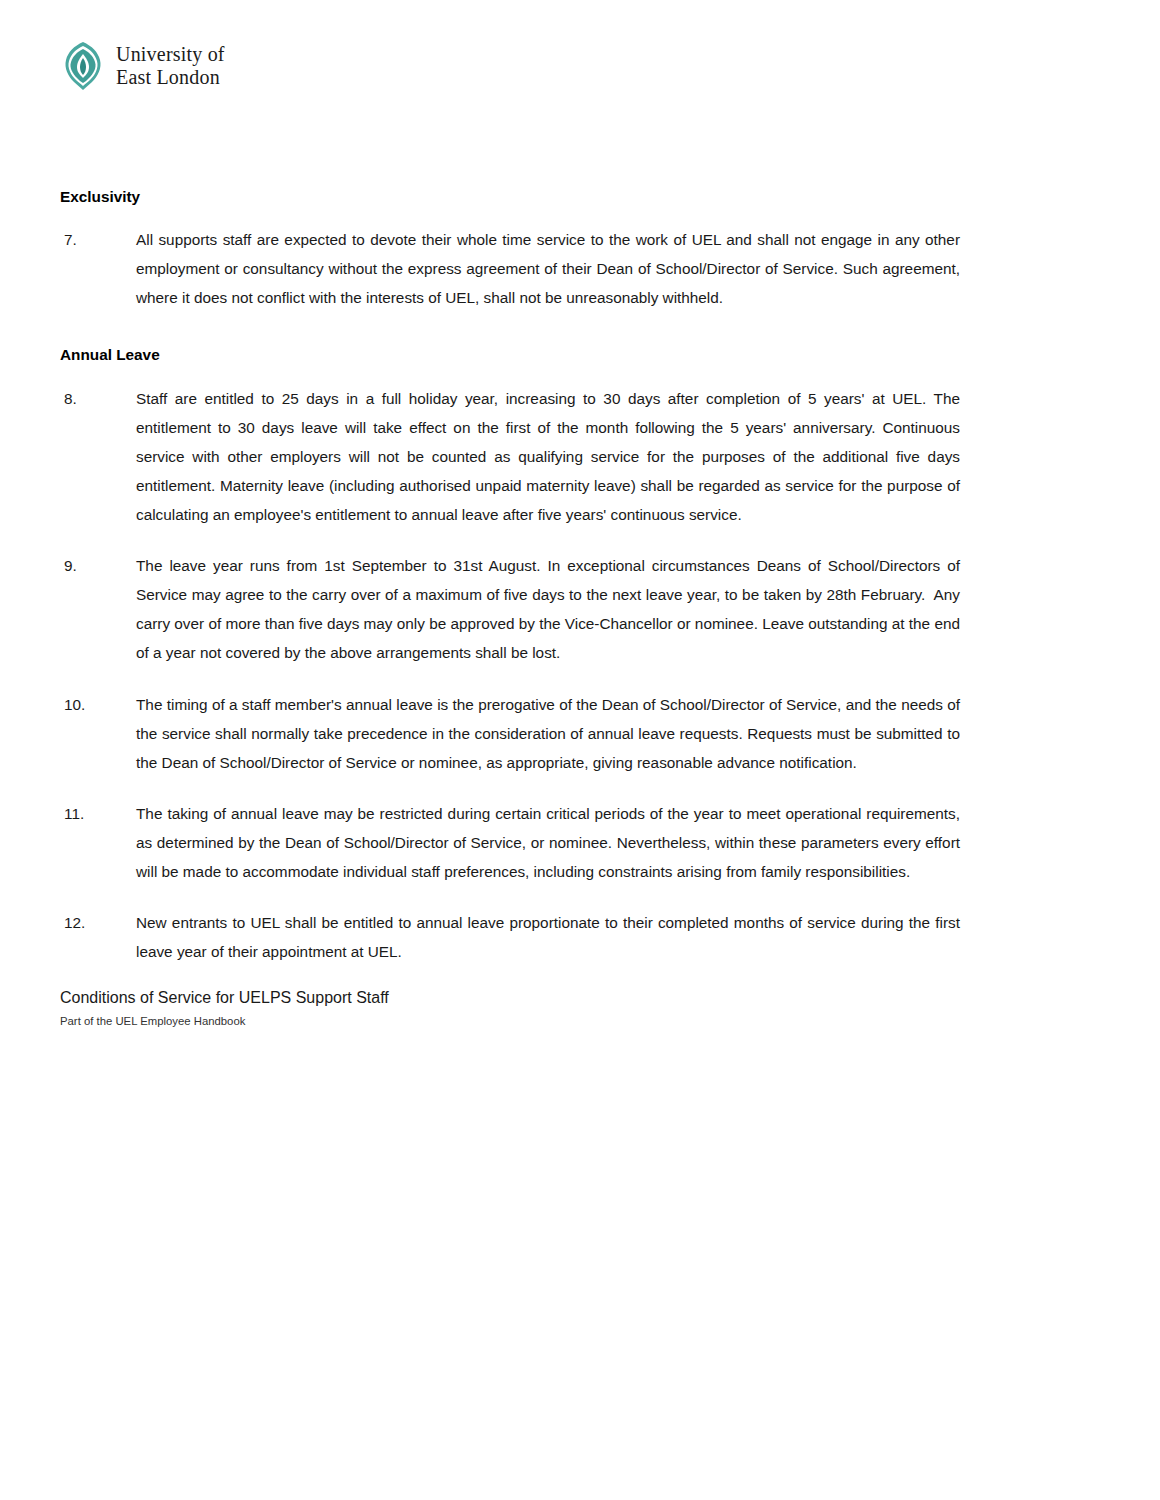University of
East London
Exclusivity
7.
All supports staff are expected to devote their whole time service to the work of UEL and shall not engage in any other employment or consultancy without the express agreement of their Dean of School/Director of Service. Such agreement, where it does not conflict with the interests of UEL, shall not be unreasonably withheld.
Annual Leave
8.
Staff are entitled to 25 days in a full holiday year, increasing to 30 days after completion of 5 years' at UEL. The entitlement to 30 days leave will take effect on the first of the month following the 5 years' anniversary. Continuous service with other employers will not be counted as qualifying service for the purposes of the additional five days entitlement. Maternity leave (including authorised unpaid maternity leave) shall be regarded as service for the purpose of calculating an employee's entitlement to annual leave after five years' continuous service.
9.
The leave year runs from 1st September to 31st August. In exceptional circumstances Deans of School/Directors of Service may agree to the carry over of a maximum of five days to the next leave year, to be taken by 28th February. Any carry over of more than five days may only be approved by the Vice-Chancellor or nominee. Leave outstanding at the end of a year not covered by the above arrangements shall be lost.
10.
The timing of a staff member's annual leave is the prerogative of the Dean of School/Director of Service, and the needs of the service shall normally take precedence in the consideration of annual leave requests. Requests must be submitted to the Dean of School/Director of Service or nominee, as appropriate, giving reasonable advance notification.
11.
The taking of annual leave may be restricted during certain critical periods of the year to meet operational requirements, as determined by the Dean of School/Director of Service, or nominee. Nevertheless, within these parameters every effort will be made to accommodate individual staff preferences, including constraints arising from family responsibilities.
12.
New entrants to UEL shall be entitled to annual leave proportionate to their completed months of service during the first leave year of their appointment at UEL.
Conditions of Service for UELPS Support Staff
Part of the UEL Employee Handbook